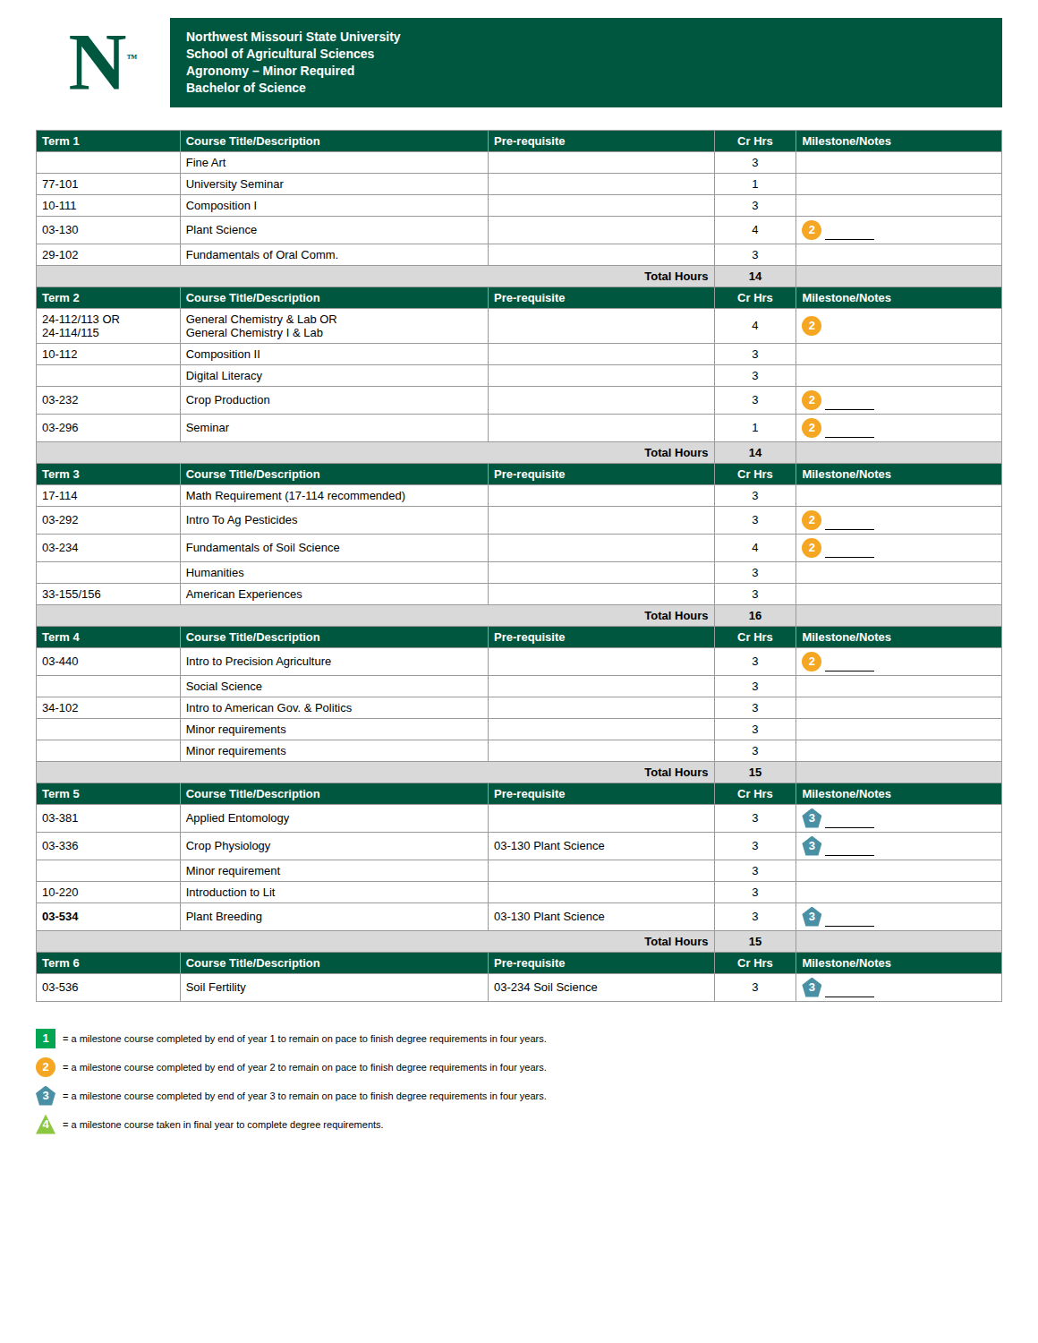N™
Northwest Missouri State University
School of Agricultural Sciences
Agronomy – Minor Required
Bachelor of Science
| Term 1 | Course Title/Description | Pre-requisite | Cr Hrs | Milestone/Notes |
| --- | --- | --- | --- | --- |
| | Fine Art | | 3 | |
| 77-101 | University Seminar | | 1 | |
| 10-111 | Composition I | | 3 | |
| 03-130 | Plant Science | | 4 | 2 |
| 29-102 | Fundamentals of Oral Comm. | | 3 | |
| Total Hours | 14 | |
| Term 2 | Course Title/Description | Pre-requisite | Cr Hrs | Milestone/Notes |
| 24-112/113 OR 24-114/115 | General Chemistry & Lab OR General Chemistry I & Lab | | 4 | 2 |
| 10-112 | Composition II | | 3 | |
| | Digital Literacy | | 3 | |
| 03-232 | Crop Production | | 3 | 2 |
| 03-296 | Seminar | | 1 | 2 |
| Total Hours | 14 | |
| Term 3 | Course Title/Description | Pre-requisite | Cr Hrs | Milestone/Notes |
| 17-114 | Math Requirement (17-114 recommended) | | 3 | |
| 03-292 | Intro To Ag Pesticides | | 3 | 2 |
| 03-234 | Fundamentals of Soil Science | | 4 | 2 |
| | Humanities | | 3 | |
| 33-155/156 | American Experiences | | 3 | |
| Total Hours | 16 | |
| Term 4 | Course Title/Description | Pre-requisite | Cr Hrs | Milestone/Notes |
| 03-440 | Intro to Precision Agriculture | | 3 | 2 |
| | Social Science | | 3 | |
| 34-102 | Intro to American Gov. & Politics | | 3 | |
| | Minor requirements | | 3 | |
| | Minor requirements | | 3 | |
| Total Hours | 15 | |
| Term 5 | Course Title/Description | Pre-requisite | Cr Hrs | Milestone/Notes |
| 03-381 | Applied Entomology | | 3 | 3 |
| 03-336 | Crop Physiology | 03-130 Plant Science | 3 | 3 |
| | Minor requirement | | 3 | |
| 10-220 | Introduction to Lit | | 3 | |
| 03-534 | Plant Breeding | 03-130 Plant Science | 3 | 3 |
| Total Hours | 15 | |
| Term 6 | Course Title/Description | Pre-requisite | Cr Hrs | Milestone/Notes |
| 03-536 | Soil Fertility | 03-234 Soil Science | 3 | 3 |
1 = a milestone course completed by end of year 1 to remain on pace to finish degree requirements in four years.
2 = a milestone course completed by end of year 2 to remain on pace to finish degree requirements in four years.
3 = a milestone course completed by end of year 3 to remain on pace to finish degree requirements in four years.
4 = a milestone course taken in final year to complete degree requirements.